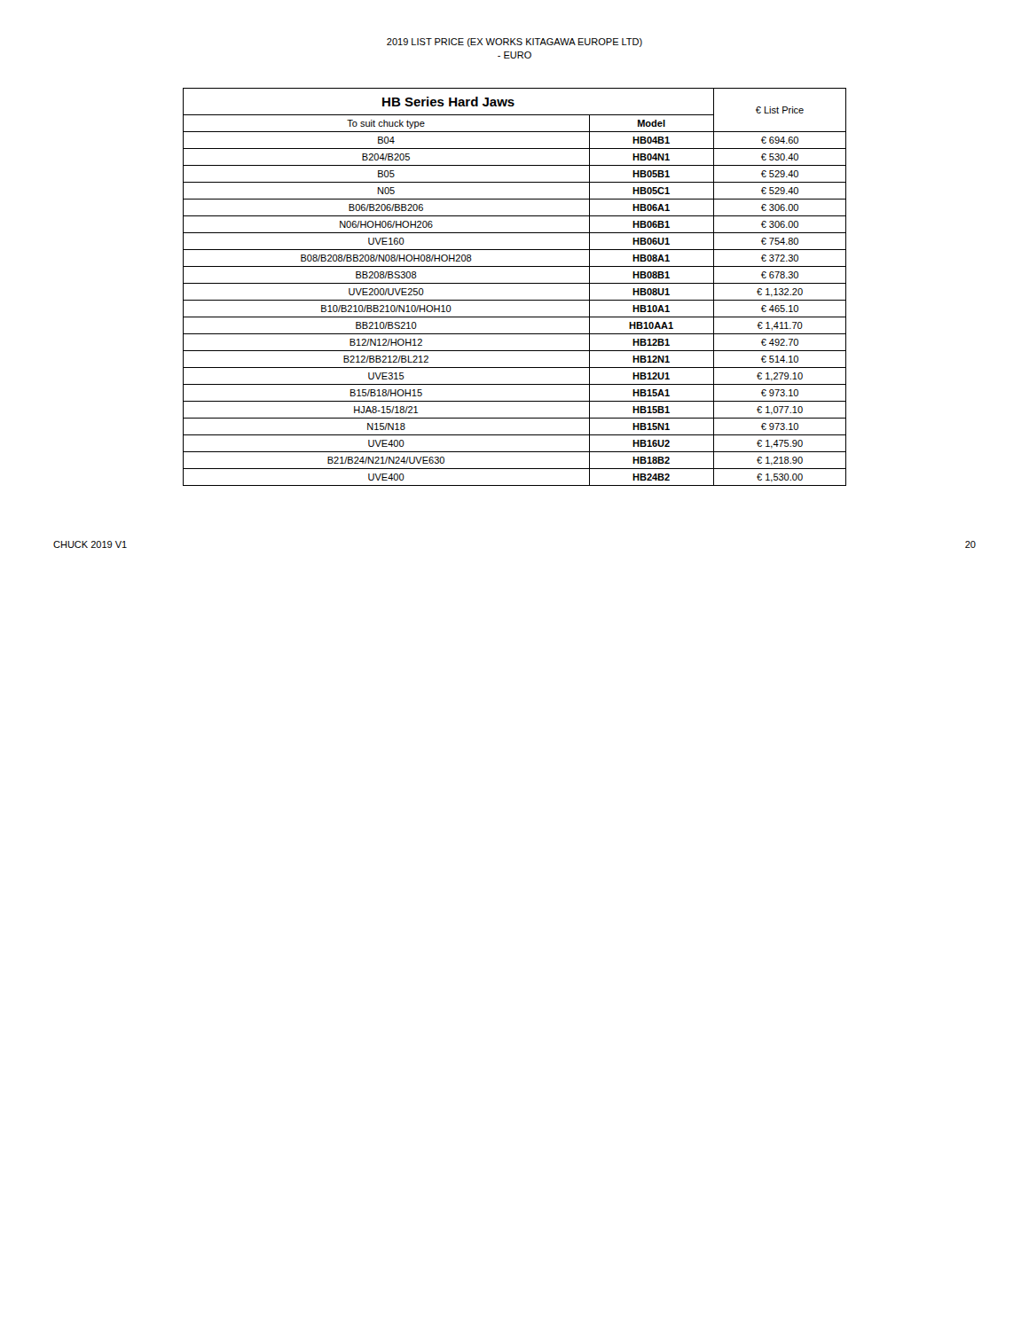2019 LIST PRICE (EX WORKS KITAGAWA EUROPE LTD)
- EURO
| HB Series Hard Jaws | € List Price |
| --- | --- |
| To suit chuck type | Model |
| B04 | HB04B1 | € 694.60 |
| B204/B205 | HB04N1 | € 530.40 |
| B05 | HB05B1 | € 529.40 |
| N05 | HB05C1 | € 529.40 |
| B06/B206/BB206 | HB06A1 | € 306.00 |
| N06/HOH06/HOH206 | HB06B1 | € 306.00 |
| UVE160 | HB06U1 | € 754.80 |
| B08/B208/BB208/N08/HOH08/HOH208 | HB08A1 | € 372.30 |
| BB208/BS308 | HB08B1 | € 678.30 |
| UVE200/UVE250 | HB08U1 | € 1,132.20 |
| B10/B210/BB210/N10/HOH10 | HB10A1 | € 465.10 |
| BB210/BS210 | HB10AA1 | € 1,411.70 |
| B12/N12/HOH12 | HB12B1 | € 492.70 |
| B212/BB212/BL212 | HB12N1 | € 514.10 |
| UVE315 | HB12U1 | € 1,279.10 |
| B15/B18/HOH15 | HB15A1 | € 973.10 |
| HJA8-15/18/21 | HB15B1 | € 1,077.10 |
| N15/N18 | HB15N1 | € 973.10 |
| UVE400 | HB16U2 | € 1,475.90 |
| B21/B24/N21/N24/UVE630 | HB18B2 | € 1,218.90 |
| UVE400 | HB24B2 | € 1,530.00 |
CHUCK 2019 V1 20